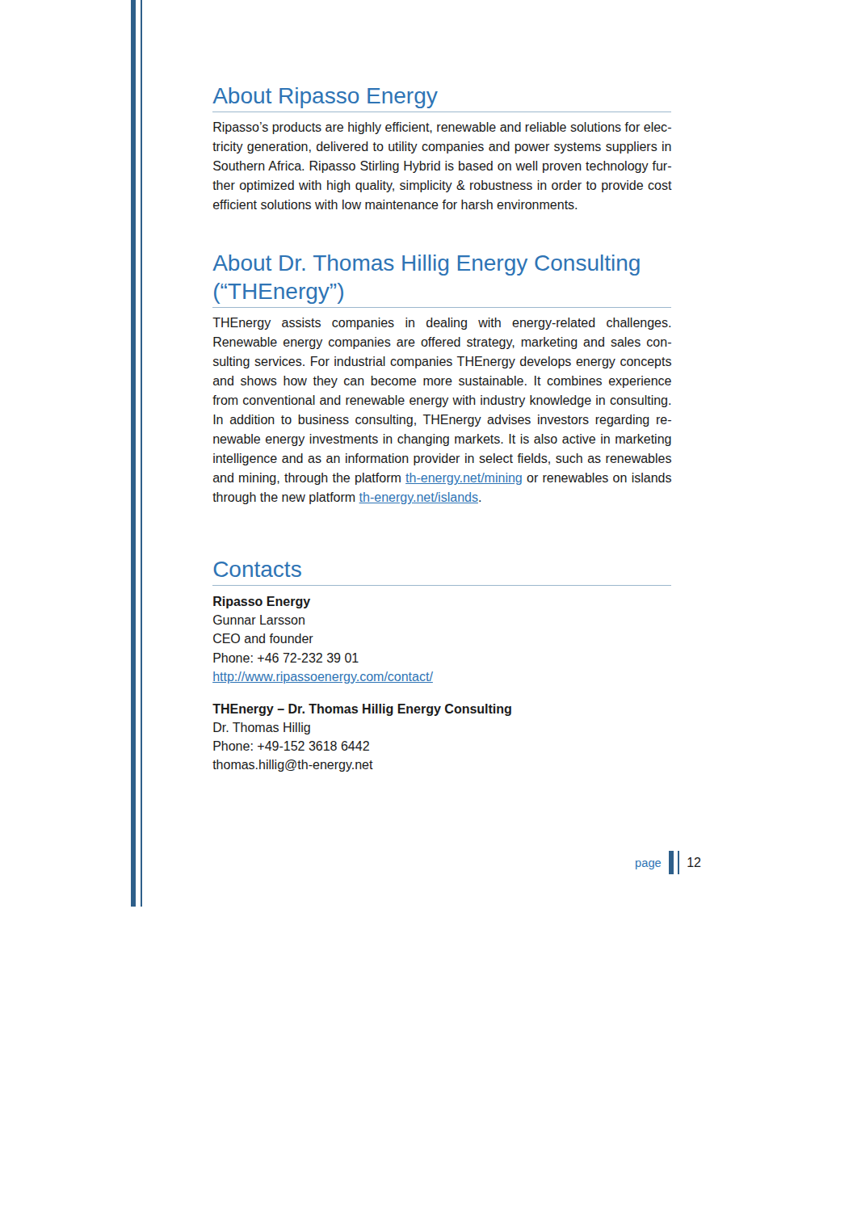About Ripasso Energy
Ripasso’s products are highly efficient, renewable and reliable solutions for electricity generation, delivered to utility companies and power systems suppliers in Southern Africa. Ripasso Stirling Hybrid is based on well proven technology further optimized with high quality, simplicity & robustness in order to provide cost efficient solutions with low maintenance for harsh environments.
About Dr. Thomas Hillig Energy Consulting (“THEnergy”)
THEnergy assists companies in dealing with energy-related challenges. Renewable energy companies are offered strategy, marketing and sales consulting services. For industrial companies THEnergy develops energy concepts and shows how they can become more sustainable. It combines experience from conventional and renewable energy with industry knowledge in consulting. In addition to business consulting, THEnergy advises investors regarding renewable energy investments in changing markets. It is also active in marketing intelligence and as an information provider in select fields, such as renewables and mining, through the platform th-energy.net/mining or renewables on islands through the new platform th-energy.net/islands.
Contacts
Ripasso Energy
Gunnar Larsson
CEO and founder
Phone: +46 72-232 39 01
http://www.ripassoenergy.com/contact/
THEnergy – Dr. Thomas Hillig Energy Consulting
Dr. Thomas Hillig
Phone: +49-152 3618 6442
thomas.hillig@th-energy.net
page 12